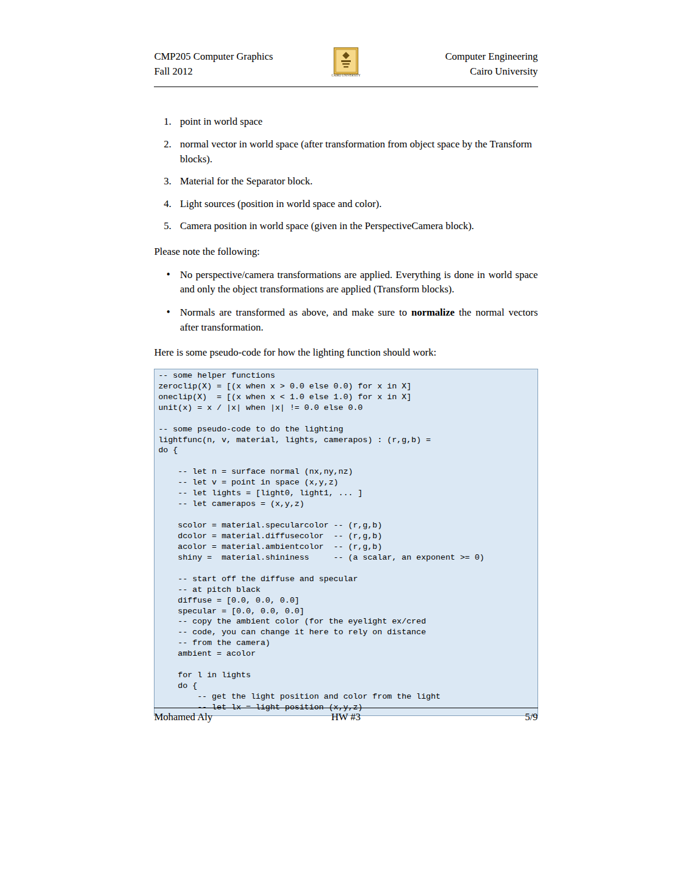| CMP205 Computer Graphics Fall 2012 | CAIRO UNIVERSITY | Computer Engineering Cairo University |
point in world space
normal vector in world space (after transformation from object space by the Transform blocks).
Material for the Separator block.
Light sources (position in world space and color).
Camera position in world space (given in the PerspectiveCamera block).
Please note the following:
No perspective/camera transformations are applied. Everything is done in world space and only the object transformations are applied (Transform blocks).
Normals are transformed as above, and make sure to normalize the normal vectors after transformation.
Here is some pseudo-code for how the lighting function should work:
-- some helper functions
zeroclip(X) = [(x when x > 0.0 else 0.0) for x in X]
oneclip(X)  = [(x when x < 1.0 else 1.0) for x in X]
unit(x) = x / |x| when |x| != 0.0 else 0.0

-- some pseudo-code to do the lighting
lightfunc(n, v, material, lights, camerapos) : (r,g,b) =
do {

    -- let n = surface normal (nx,ny,nz)
    -- let v = point in space (x,y,z)
    -- let lights = [light0, light1, ... ]
    -- let camerapos = (x,y,z)

    scolor = material.specularcolor -- (r,g,b)
    dcolor = material.diffusecolor  -- (r,g,b)
    acolor = material.ambientcolor  -- (r,g,b)
    shiny =  material.shininess     -- (a scalar, an exponent >= 0)

    -- start off the diffuse and specular
    -- at pitch black
    diffuse = [0.0, 0.0, 0.0]
    specular = [0.0, 0.0, 0.0]
    -- copy the ambient color (for the eyelight ex/cred
    -- code, you can change it here to rely on distance
    -- from the camera)
    ambient = acolor

    for l in lights
    do {
        -- get the light position and color from the light
        -- let lx = light position (x,y,z)
| Mohamed Aly | HW #3 | 5/9 |